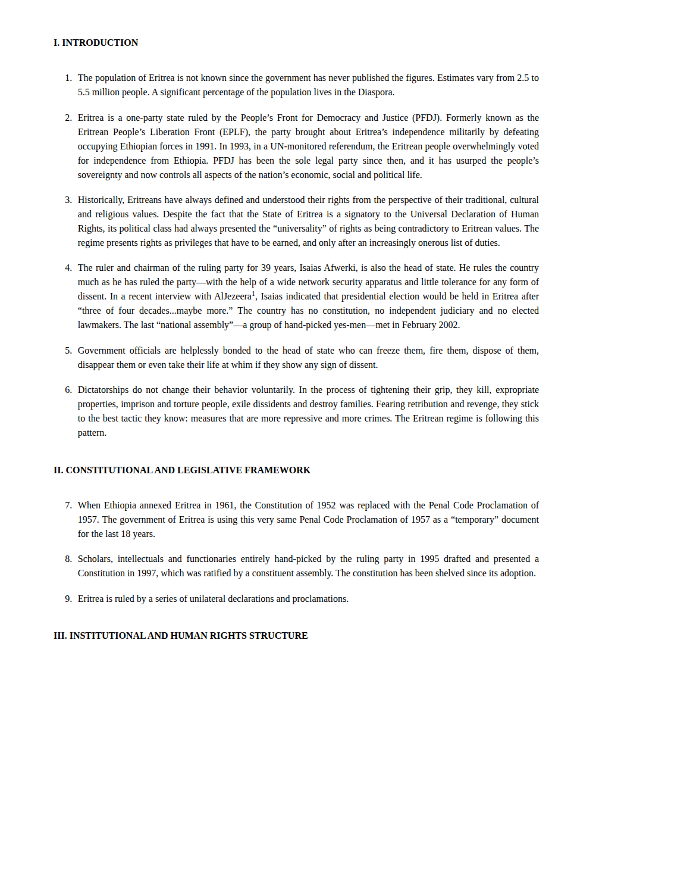I. INTRODUCTION
The population of Eritrea is not known since the government has never published the figures. Estimates vary from 2.5 to 5.5 million people. A significant percentage of the population lives in the Diaspora.
Eritrea is a one-party state ruled by the People’s Front for Democracy and Justice (PFDJ). Formerly known as the Eritrean People’s Liberation Front (EPLF), the party brought about Eritrea’s independence militarily by defeating occupying Ethiopian forces in 1991. In 1993, in a UN-monitored referendum, the Eritrean people overwhelmingly voted for independence from Ethiopia. PFDJ has been the sole legal party since then, and it has usurped the people’s sovereignty and now controls all aspects of the nation’s economic, social and political life.
Historically, Eritreans have always defined and understood their rights from the perspective of their traditional, cultural and religious values. Despite the fact that the State of Eritrea is a signatory to the Universal Declaration of Human Rights, its political class had always presented the “universality” of rights as being contradictory to Eritrean values. The regime presents rights as privileges that have to be earned, and only after an increasingly onerous list of duties.
The ruler and chairman of the ruling party for 39 years, Isaias Afwerki, is also the head of state. He rules the country much as he has ruled the party—with the help of a wide network security apparatus and little tolerance for any form of dissent. In a recent interview with AlJezeera1, Isaias indicated that presidential election would be held in Eritrea after “three of four decades...maybe more.” The country has no constitution, no independent judiciary and no elected lawmakers. The last “national assembly”—a group of hand-picked yes-men—met in February 2002.
Government officials are helplessly bonded to the head of state who can freeze them, fire them, dispose of them, disappear them or even take their life at whim if they show any sign of dissent.
Dictatorships do not change their behavior voluntarily. In the process of tightening their grip, they kill, expropriate properties, imprison and torture people, exile dissidents and destroy families. Fearing retribution and revenge, they stick to the best tactic they know: measures that are more repressive and more crimes. The Eritrean regime is following this pattern.
II. CONSTITUTIONAL AND LEGISLATIVE FRAMEWORK
When Ethiopia annexed Eritrea in 1961, the Constitution of 1952 was replaced with the Penal Code Proclamation of 1957. The government of Eritrea is using this very same Penal Code Proclamation of 1957 as a “temporary” document for the last 18 years.
Scholars, intellectuals and functionaries entirely hand-picked by the ruling party in 1995 drafted and presented a Constitution in 1997, which was ratified by a constituent assembly. The constitution has been shelved since its adoption.
Eritrea is ruled by a series of unilateral declarations and proclamations.
III. INSTITUTIONAL AND HUMAN RIGHTS STRUCTURE